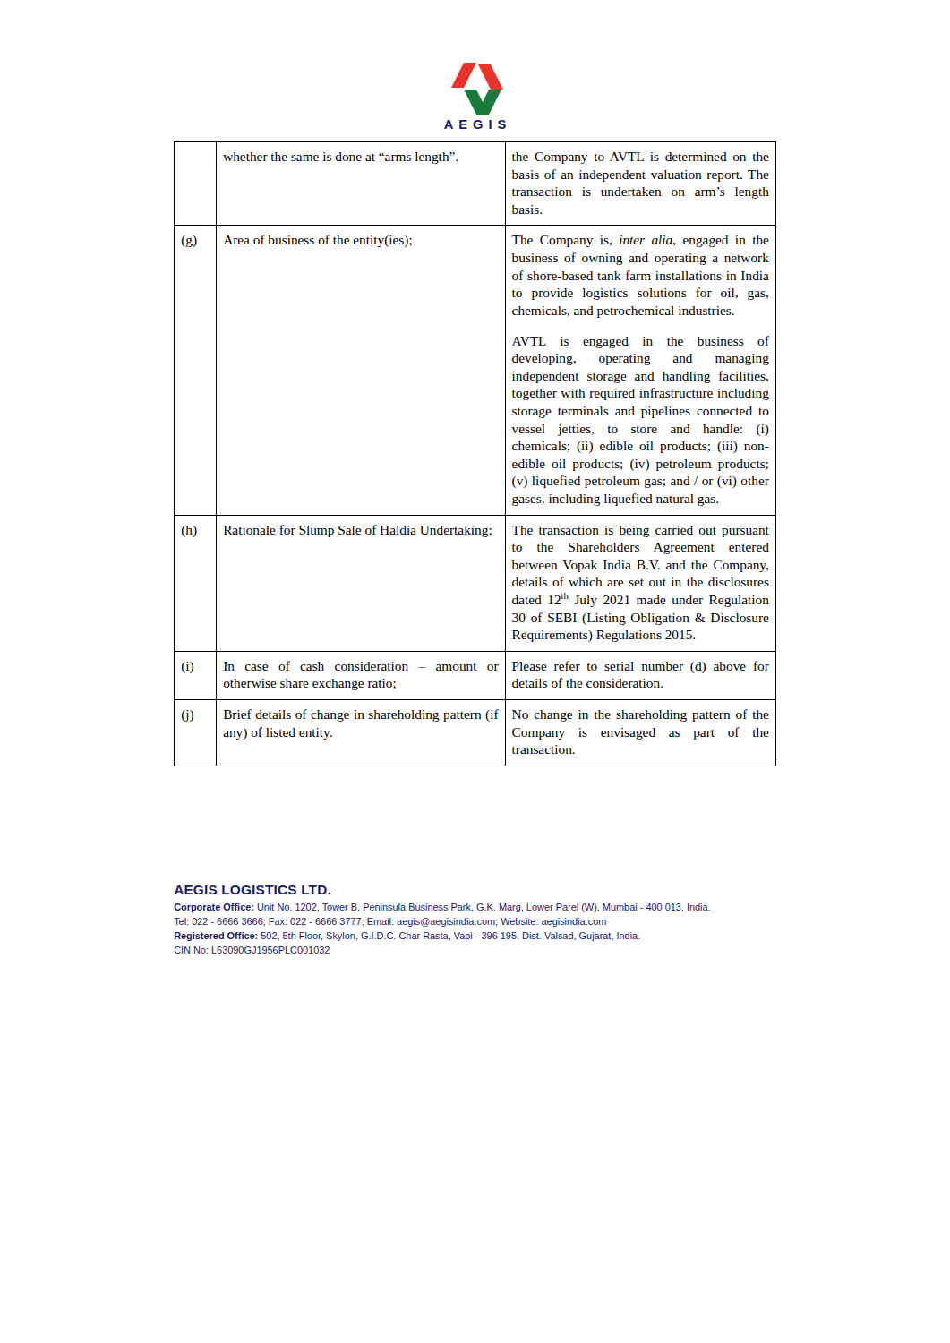AEGIS
| | whether the same is done at “arms length”. | the Company to AVTL is determined on the basis of an independent valuation report. The transaction is undertaken on arm’s length basis. |
| (g) | Area of business of the entity(ies); | The Company is, inter alia , engaged in the business of owning and operating a network of shore-based tank farm installations in India to provide logistics solutions for oil, gas, chemicals, and petrochemical industries. AVTL is engaged in the business of developing, operating and managing independent storage and handling facilities, together with required infrastructure including storage terminals and pipelines connected to vessel jetties, to store and handle: (i) chemicals; (ii) edible oil products; (iii) non-edible oil products; (iv) petroleum products; (v) liquefied petroleum gas; and / or (vi) other gases, including liquefied natural gas. |
| (h) | Rationale for Slump Sale of Haldia Undertaking; | The transaction is being carried out pursuant to the Shareholders Agreement entered between Vopak India B.V. and the Company, details of which are set out in the disclosures dated 12 th July 2021 made under Regulation 30 of SEBI (Listing Obligation & Disclosure Requirements) Regulations 2015. |
| (i) | In case of cash consideration – amount or otherwise share exchange ratio; | Please refer to serial number (d) above for details of the consideration. |
| (j) | Brief details of change in shareholding pattern (if any) of listed entity. | No change in the shareholding pattern of the Company is envisaged as part of the transaction. |
AEGIS LOGISTICS LTD.
Corporate Office: Unit No. 1202, Tower B, Peninsula Business Park, G.K. Marg, Lower Parel (W), Mumbai - 400 013, India.
Tel: 022 - 6666 3666; Fax: 022 - 6666 3777; Email: aegis@aegisindia.com; Website: aegisindia.com
Registered Office: 502, 5th Floor, Skylon, G.I.D.C. Char Rasta, Vapi - 396 195, Dist. Valsad, Gujarat, India.
CIN No: L63090GJ1956PLC001032